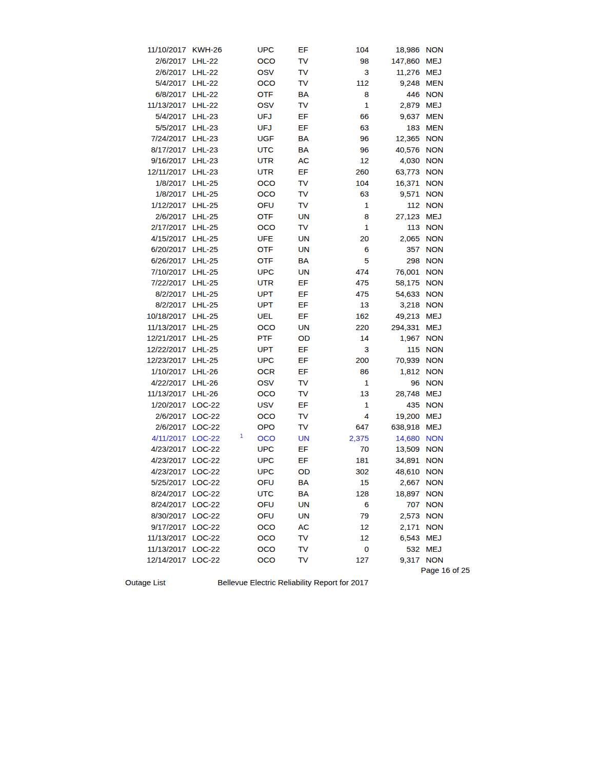| 11/10/2017 | KWH-26 | | UPC | EF | 104 | 18,986 | NON |
| 2/6/2017 | LHL-22 | | OCO | TV | 98 | 147,860 | MEJ |
| 2/6/2017 | LHL-22 | | OSV | TV | 3 | 11,276 | MEJ |
| 5/4/2017 | LHL-22 | | OCO | TV | 112 | 9,248 | MEN |
| 6/8/2017 | LHL-22 | | OTF | BA | 8 | 446 | NON |
| 11/13/2017 | LHL-22 | | OSV | TV | 1 | 2,879 | MEJ |
| 5/4/2017 | LHL-23 | | UFJ | EF | 66 | 9,637 | MEN |
| 5/5/2017 | LHL-23 | | UFJ | EF | 63 | 183 | MEN |
| 7/24/2017 | LHL-23 | | UGF | BA | 96 | 12,365 | NON |
| 8/17/2017 | LHL-23 | | UTC | BA | 96 | 40,576 | NON |
| 9/16/2017 | LHL-23 | | UTR | AC | 12 | 4,030 | NON |
| 12/11/2017 | LHL-23 | | UTR | EF | 260 | 63,773 | NON |
| 1/8/2017 | LHL-25 | | OCO | TV | 104 | 16,371 | NON |
| 1/8/2017 | LHL-25 | | OCO | TV | 63 | 9,571 | NON |
| 1/12/2017 | LHL-25 | | OFU | TV | 1 | 112 | NON |
| 2/6/2017 | LHL-25 | | OTF | UN | 8 | 27,123 | MEJ |
| 2/17/2017 | LHL-25 | | OCO | TV | 1 | 113 | NON |
| 4/15/2017 | LHL-25 | | UFE | UN | 20 | 2,065 | NON |
| 6/20/2017 | LHL-25 | | OTF | UN | 6 | 357 | NON |
| 6/26/2017 | LHL-25 | | OTF | BA | 5 | 298 | NON |
| 7/10/2017 | LHL-25 | | UPC | UN | 474 | 76,001 | NON |
| 7/22/2017 | LHL-25 | | UTR | EF | 475 | 58,175 | NON |
| 8/2/2017 | LHL-25 | | UPT | EF | 475 | 54,633 | NON |
| 8/2/2017 | LHL-25 | | UPT | EF | 13 | 3,218 | NON |
| 10/18/2017 | LHL-25 | | UEL | EF | 162 | 49,213 | MEJ |
| 11/13/2017 | LHL-25 | | OCO | UN | 220 | 294,331 | MEJ |
| 12/21/2017 | LHL-25 | | PTF | OD | 14 | 1,967 | NON |
| 12/22/2017 | LHL-25 | | UPT | EF | 3 | 115 | NON |
| 12/23/2017 | LHL-25 | | UPC | EF | 200 | 70,939 | NON |
| 1/10/2017 | LHL-26 | | OCR | EF | 86 | 1,812 | NON |
| 4/22/2017 | LHL-26 | | OSV | TV | 1 | 96 | NON |
| 11/13/2017 | LHL-26 | | OCO | TV | 13 | 28,748 | MEJ |
| 1/20/2017 | LOC-22 | | USV | EF | 1 | 435 | NON |
| 2/6/2017 | LOC-22 | | OCO | TV | 4 | 19,200 | MEJ |
| 2/6/2017 | LOC-22 | | OPO | TV | 647 | 638,918 | MEJ |
| 4/11/2017 | LOC-22 | 1 | OCO | UN | 2,375 | 14,680 | NON |
| 4/23/2017 | LOC-22 | | UPC | EF | 70 | 13,509 | NON |
| 4/23/2017 | LOC-22 | | UPC | EF | 181 | 34,891 | NON |
| 4/23/2017 | LOC-22 | | UPC | OD | 302 | 48,610 | NON |
| 5/25/2017 | LOC-22 | | OFU | BA | 15 | 2,667 | NON |
| 8/24/2017 | LOC-22 | | UTC | BA | 128 | 18,897 | NON |
| 8/24/2017 | LOC-22 | | OFU | UN | 6 | 707 | NON |
| 8/30/2017 | LOC-22 | | OFU | UN | 79 | 2,573 | NON |
| 9/17/2017 | LOC-22 | | OCO | AC | 12 | 2,171 | NON |
| 11/13/2017 | LOC-22 | | OCO | TV | 12 | 6,543 | MEJ |
| 11/13/2017 | LOC-22 | | OCO | TV | 0 | 532 | MEJ |
| 12/14/2017 | LOC-22 | | OCO | TV | 127 | 9,317 | NON |
Page 16 of 25
Outage List Bellevue Electric Reliability Report for 2017